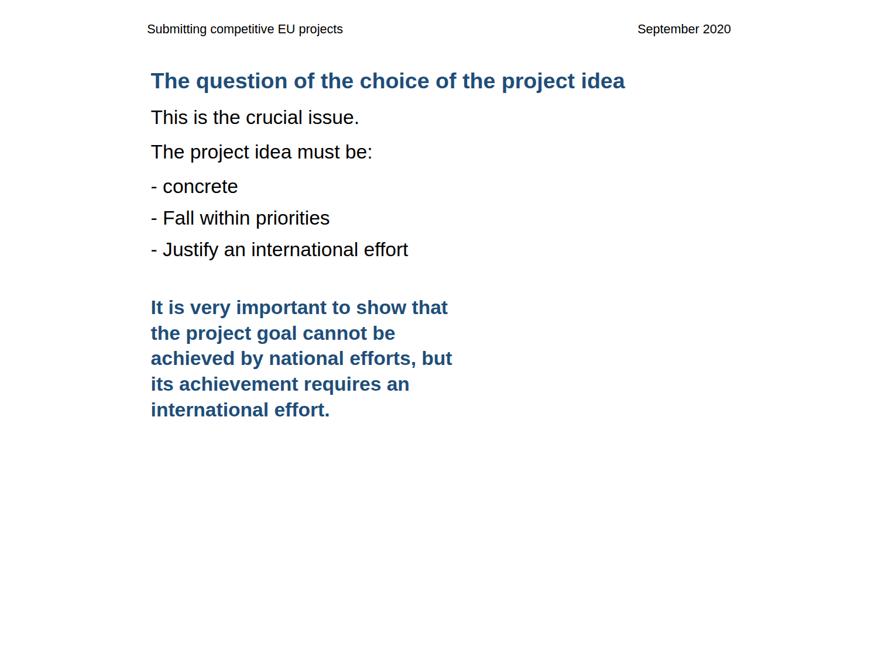Submitting competitive EU projects September 2020
The question of the choice of the project idea
This is the crucial issue.
The project idea must be:
concrete
Fall within priorities
Justify an international effort
It is very important to show that the project goal cannot be achieved by national efforts, but its achievement requires an international effort.